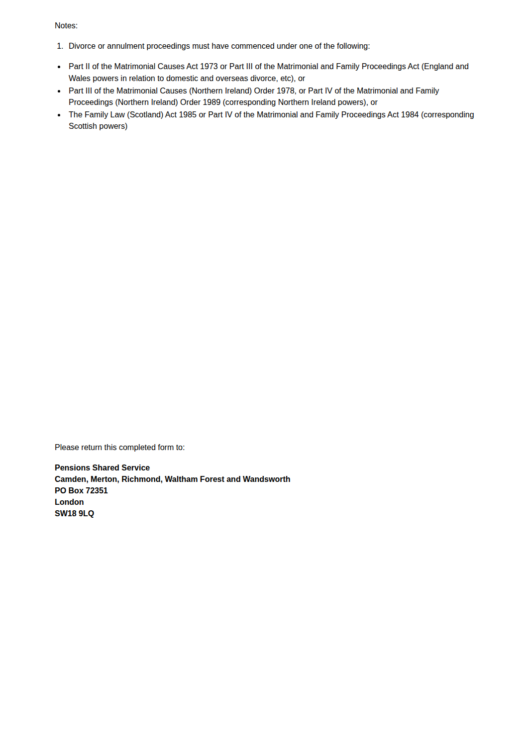Notes:
Divorce or annulment proceedings must have commenced under one of the following:
Part II of the Matrimonial Causes Act 1973 or Part III of the Matrimonial and Family Proceedings Act (England and Wales powers in relation to domestic and overseas divorce, etc), or
Part III of the Matrimonial Causes (Northern Ireland) Order 1978, or Part IV of the Matrimonial and Family Proceedings (Northern Ireland) Order 1989 (corresponding Northern Ireland powers), or
The Family Law (Scotland) Act 1985 or Part IV of the Matrimonial and Family Proceedings Act 1984 (corresponding Scottish powers)
Please return this completed form to:
Pensions Shared Service
Camden, Merton, Richmond, Waltham Forest and Wandsworth
PO Box 72351
London
SW18 9LQ